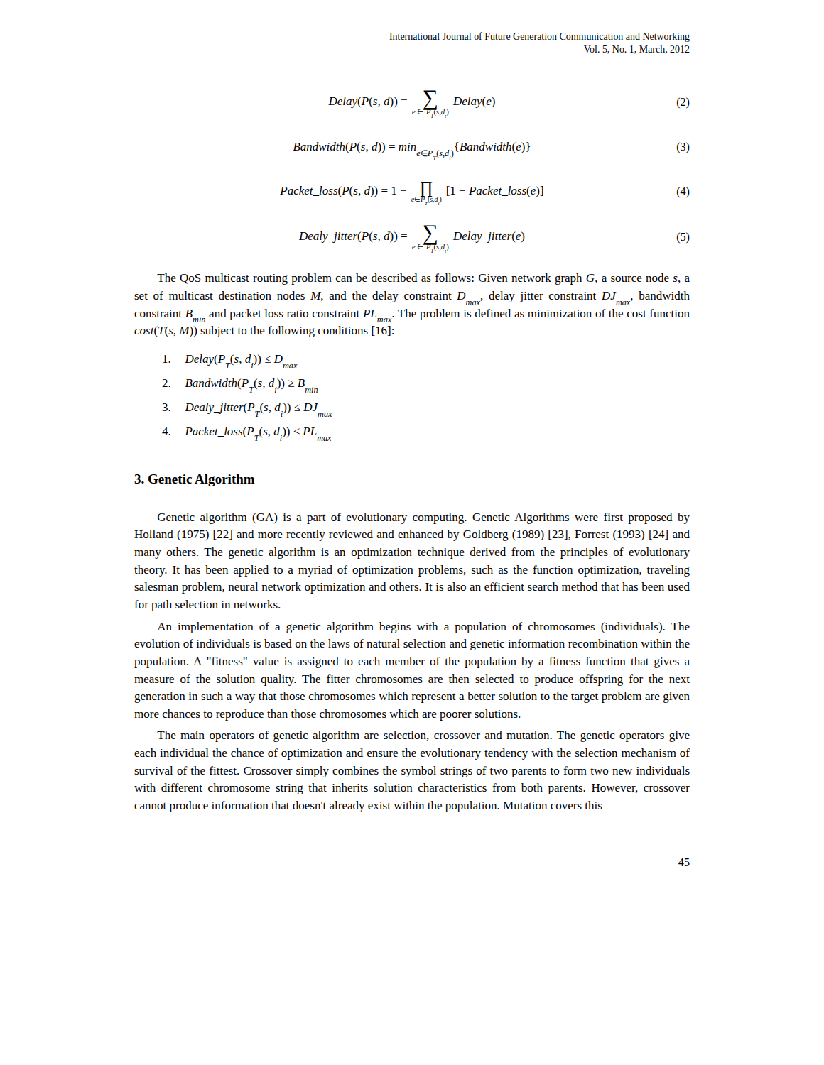International Journal of Future Generation Communication and Networking Vol. 5, No. 1, March, 2012
Delay(P(s, d)) = ∑ e ∈ PT(s,di) Delay(e)
(2)
Bandwidth(P(s, d)) = mine∈PT(s,di){Bandwidth(e)}
(3)
Packet_loss(P(s, d)) = 1 − ∏ e∈PT(s,di) [1 − Packet_loss(e)]
(4)
Dealy_jitter(P(s, d)) = ∑ e ∈ PT(s,di) Delay_jitter(e)
(5)
The QoS multicast routing problem can be described as follows: Given network graph G, a source node s, a set of multicast destination nodes M, and the delay constraint Dmax, delay jitter constraint DJmax, bandwidth constraint Bmin and packet loss ratio constraint PLmax. The problem is defined as minimization of the cost function cost(T(s, M)) subject to the following conditions [16]:
Delay(PT(s, di)) ≤ Dmax
Bandwidth(PT(s, di)) ≥ Bmin
Dealy_jitter(PT(s, di)) ≤ DJmax
Packet_loss(PT(s, di)) ≤ PLmax
3. Genetic Algorithm
Genetic algorithm (GA) is a part of evolutionary computing. Genetic Algorithms were first proposed by Holland (1975) [22] and more recently reviewed and enhanced by Goldberg (1989) [23], Forrest (1993) [24] and many others. The genetic algorithm is an optimization technique derived from the principles of evolutionary theory. It has been applied to a myriad of optimization problems, such as the function optimization, traveling salesman problem, neural network optimization and others. It is also an efficient search method that has been used for path selection in networks.
An implementation of a genetic algorithm begins with a population of chromosomes (individuals). The evolution of individuals is based on the laws of natural selection and genetic information recombination within the population. A "fitness" value is assigned to each member of the population by a fitness function that gives a measure of the solution quality. The fitter chromosomes are then selected to produce offspring for the next generation in such a way that those chromosomes which represent a better solution to the target problem are given more chances to reproduce than those chromosomes which are poorer solutions.
The main operators of genetic algorithm are selection, crossover and mutation. The genetic operators give each individual the chance of optimization and ensure the evolutionary tendency with the selection mechanism of survival of the fittest. Crossover simply combines the symbol strings of two parents to form two new individuals with different chromosome string that inherits solution characteristics from both parents. However, crossover cannot produce information that doesn't already exist within the population. Mutation covers this
45